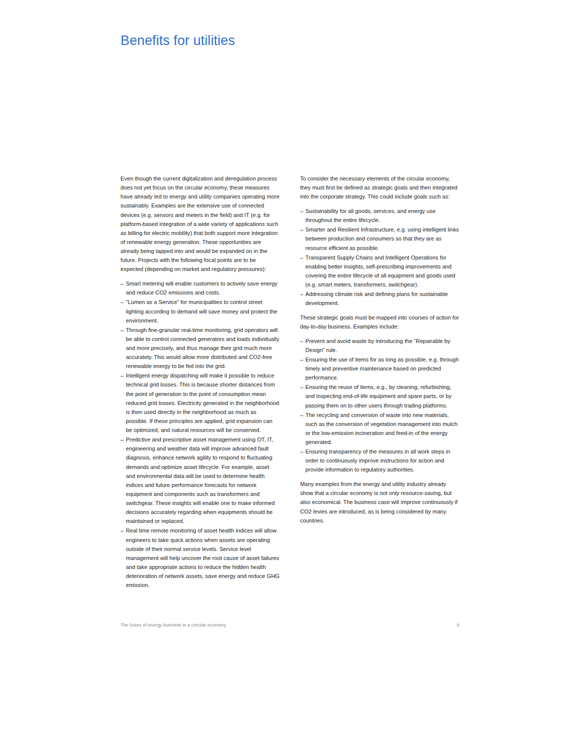Benefits for utilities
Even though the current digitalization and deregulation process does not yet focus on the circular economy, these measures have already led to energy and utility companies operating more sustainably. Examples are the extensive use of connected devices (e.g. sensors and meters in the field) and IT (e.g. for platform-based integration of a wide variety of applications such as billing for electric mobility) that both support more integration of renewable energy generation. These opportunities are already being tapped into and would be expanded on in the future. Projects with the following focal points are to be expected (depending on market and regulatory pressures):
Smart metering will enable customers to actively save energy and reduce CO2 emissions and costs.
“Lumen as a Service” for municipalities to control street lighting according to demand will save money and protect the environment.
Through fine-granular real-time monitoring, grid operators will be able to control connected generators and loads individually and more precisely, and thus manage their grid much more accurately. This would allow more distributed and CO2-free renewable energy to be fed into the grid.
Intelligent energy dispatching will make it possible to reduce technical grid losses. This is because shorter distances from the point of generation to the point of consumption mean reduced grid losses. Electricity generated in the neighborhood is then used directly in the neighborhood as much as possible. If these principles are applied, grid expansion can be optimized, and natural resources will be conserved.
Predictive and prescriptive asset management using OT, IT, engineering and weather data will improve advanced fault diagnosis, enhance network agility to respond to fluctuating demands and optimize asset lifecycle. For example, asset and environmental data will be used to determine health indices and future performance forecasts for network equipment and components such as transformers and switchgear. These insights will enable one to make informed decisions accurately regarding when equipments should be maintained or replaced.
Real time remote monitoring of asset health indices will allow engineers to take quick actions when assets are operating outside of their normal service levels. Service level management will help uncover the root cause of asset failures and take appropriate actions to reduce the hidden health deterioration of network assets, save energy and reduce GHG emission.
To consider the necessary elements of the circular economy, they must first be defined as strategic goals and then integrated into the corporate strategy. This could include goals such as:
Sustainability for all goods, services, and energy use throughout the entire lifecycle.
Smarter and Resilient Infrastructure, e.g. using intelligent links between production and consumers so that they are as resource efficient as possible.
Transparent Supply Chains and Intelligent Operations for enabling better insights, self-prescribing improvements and covering the entire lifecycle of all equipment and goods used (e.g. smart meters, transformers, switchgear).
Addressing climate risk and defining plans for sustainable development.
These strategic goals must be mapped into courses of action for day-to-day business. Examples include:
Prevent and avoid waste by introducing the “Repairable by Design” rule.
Ensuring the use of items for as long as possible, e.g. through timely and preventive maintenance based on predicted performance.
Ensuring the reuse of items, e.g., by cleaning, refurbishing, and inspecting end-of-life equipment and spare parts, or by passing them on to other users through trading platforms.
The recycling and conversion of waste into new materials, such as the conversion of vegetation management into mulch or the low-emission incineration and feed-in of the energy generated.
Ensuring transparency of the measures in all work steps in order to continuously improve instructions for action and provide information to regulatory authorities.
Many examples from the energy and utility industry already show that a circular economy is not only resource-saving, but also economical. The business case will improve continuously if CO2 levies are introduced, as is being considered by many countries.
The future of energy business in a circular economy 6